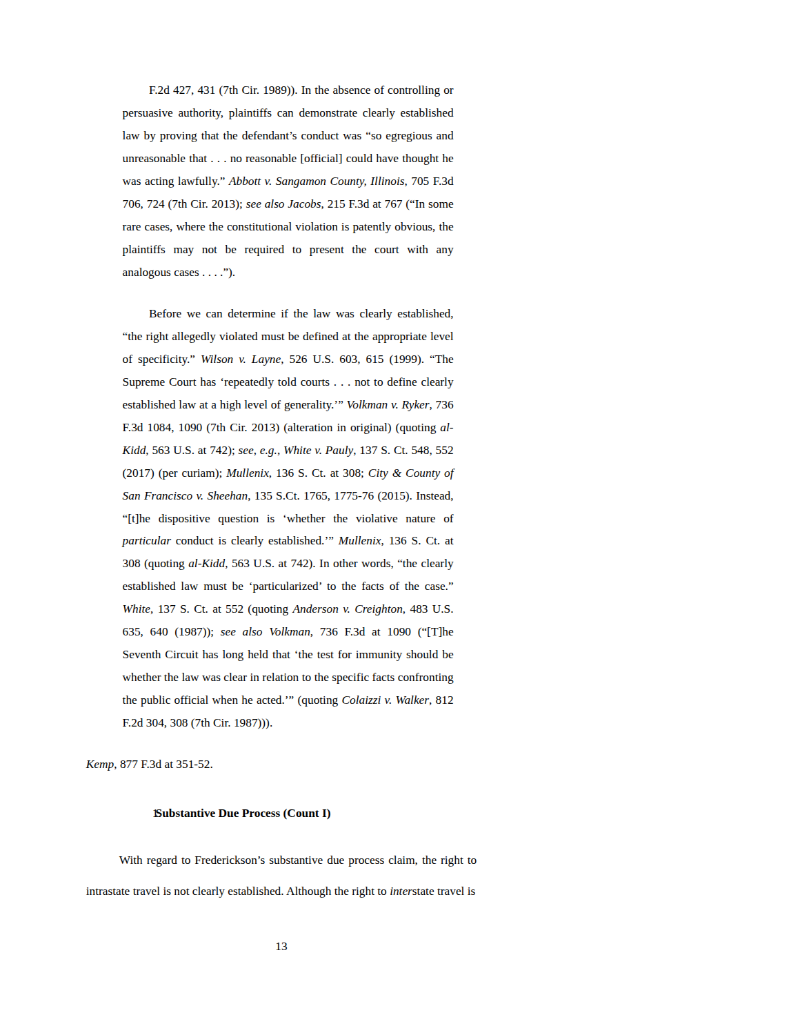F.2d 427, 431 (7th Cir. 1989)). In the absence of controlling or persuasive authority, plaintiffs can demonstrate clearly established law by proving that the defendant’s conduct was “so egregious and unreasonable that . . . no reasonable [official] could have thought he was acting lawfully.” Abbott v. Sangamon County, Illinois, 705 F.3d 706, 724 (7th Cir. 2013); see also Jacobs, 215 F.3d at 767 (“In some rare cases, where the constitutional violation is patently obvious, the plaintiffs may not be required to present the court with any analogous cases . . . .”).
Before we can determine if the law was clearly established, “the right allegedly violated must be defined at the appropriate level of specificity.” Wilson v. Layne, 526 U.S. 603, 615 (1999). “The Supreme Court has ‘repeatedly told courts . . . not to define clearly established law at a high level of generality.’” Volkman v. Ryker, 736 F.3d 1084, 1090 (7th Cir. 2013) (alteration in original) (quoting al-Kidd, 563 U.S. at 742); see, e.g., White v. Pauly, 137 S. Ct. 548, 552 (2017) (per curiam); Mullenix, 136 S. Ct. at 308; City & County of San Francisco v. Sheehan, 135 S.Ct. 1765, 1775-76 (2015). Instead, “[t]he dispositive question is ‘whether the violative nature of particular conduct is clearly established.’” Mullenix, 136 S. Ct. at 308 (quoting al-Kidd, 563 U.S. at 742). In other words, “the clearly established law must be ‘particularized’ to the facts of the case.” White, 137 S. Ct. at 552 (quoting Anderson v. Creighton, 483 U.S. 635, 640 (1987)); see also Volkman, 736 F.3d at 1090 (“[T]he Seventh Circuit has long held that ‘the test for immunity should be whether the law was clear in relation to the specific facts confronting the public official when he acted.’” (quoting Colaizzi v. Walker, 812 F.2d 304, 308 (7th Cir. 1987))).
Kemp, 877 F.3d at 351-52.
1. Substantive Due Process (Count I)
With regard to Frederickson’s substantive due process claim, the right to intrastate travel is not clearly established. Although the right to interstate travel is
13